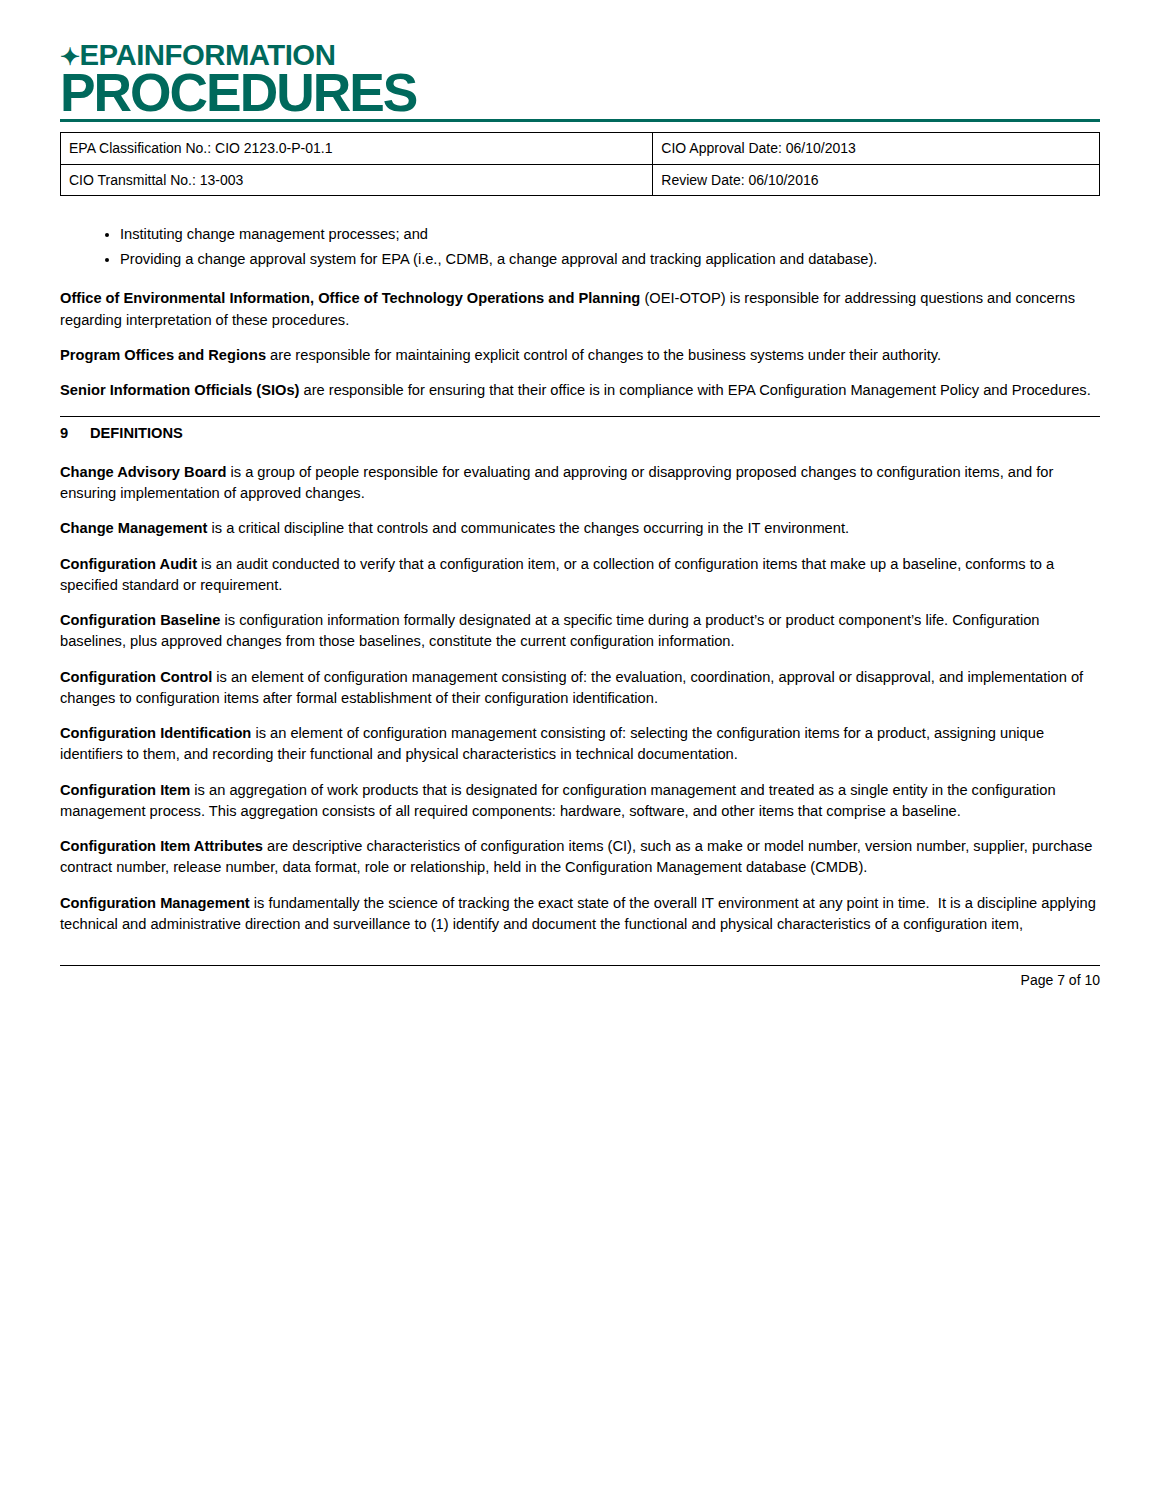✦EPAINFORMATION
PROCEDURES
| EPA Classification No.: CIO 2123.0-P-01.1 | CIO Approval Date: 06/10/2013 |
| CIO Transmittal No.: 13-003 | Review Date: 06/10/2016 |
Instituting change management processes; and
Providing a change approval system for EPA (i.e., CDMB, a change approval and tracking application and database).
Office of Environmental Information, Office of Technology Operations and Planning (OEI-OTOP) is responsible for addressing questions and concerns regarding interpretation of these procedures.
Program Offices and Regions are responsible for maintaining explicit control of changes to the business systems under their authority.
Senior Information Officials (SIOs) are responsible for ensuring that their office is in compliance with EPA Configuration Management Policy and Procedures.
9 DEFINITIONS
Change Advisory Board is a group of people responsible for evaluating and approving or disapproving proposed changes to configuration items, and for ensuring implementation of approved changes.
Change Management is a critical discipline that controls and communicates the changes occurring in the IT environment.
Configuration Audit is an audit conducted to verify that a configuration item, or a collection of configuration items that make up a baseline, conforms to a specified standard or requirement.
Configuration Baseline is configuration information formally designated at a specific time during a product’s or product component’s life. Configuration baselines, plus approved changes from those baselines, constitute the current configuration information.
Configuration Control is an element of configuration management consisting of: the evaluation, coordination, approval or disapproval, and implementation of changes to configuration items after formal establishment of their configuration identification.
Configuration Identification is an element of configuration management consisting of: selecting the configuration items for a product, assigning unique identifiers to them, and recording their functional and physical characteristics in technical documentation.
Configuration Item is an aggregation of work products that is designated for configuration management and treated as a single entity in the configuration management process. This aggregation consists of all required components: hardware, software, and other items that comprise a baseline.
Configuration Item Attributes are descriptive characteristics of configuration items (CI), such as a make or model number, version number, supplier, purchase contract number, release number, data format, role or relationship, held in the Configuration Management database (CMDB).
Configuration Management is fundamentally the science of tracking the exact state of the overall IT environment at any point in time. It is a discipline applying technical and administrative direction and surveillance to (1) identify and document the functional and physical characteristics of a configuration item,
Page 7 of 10